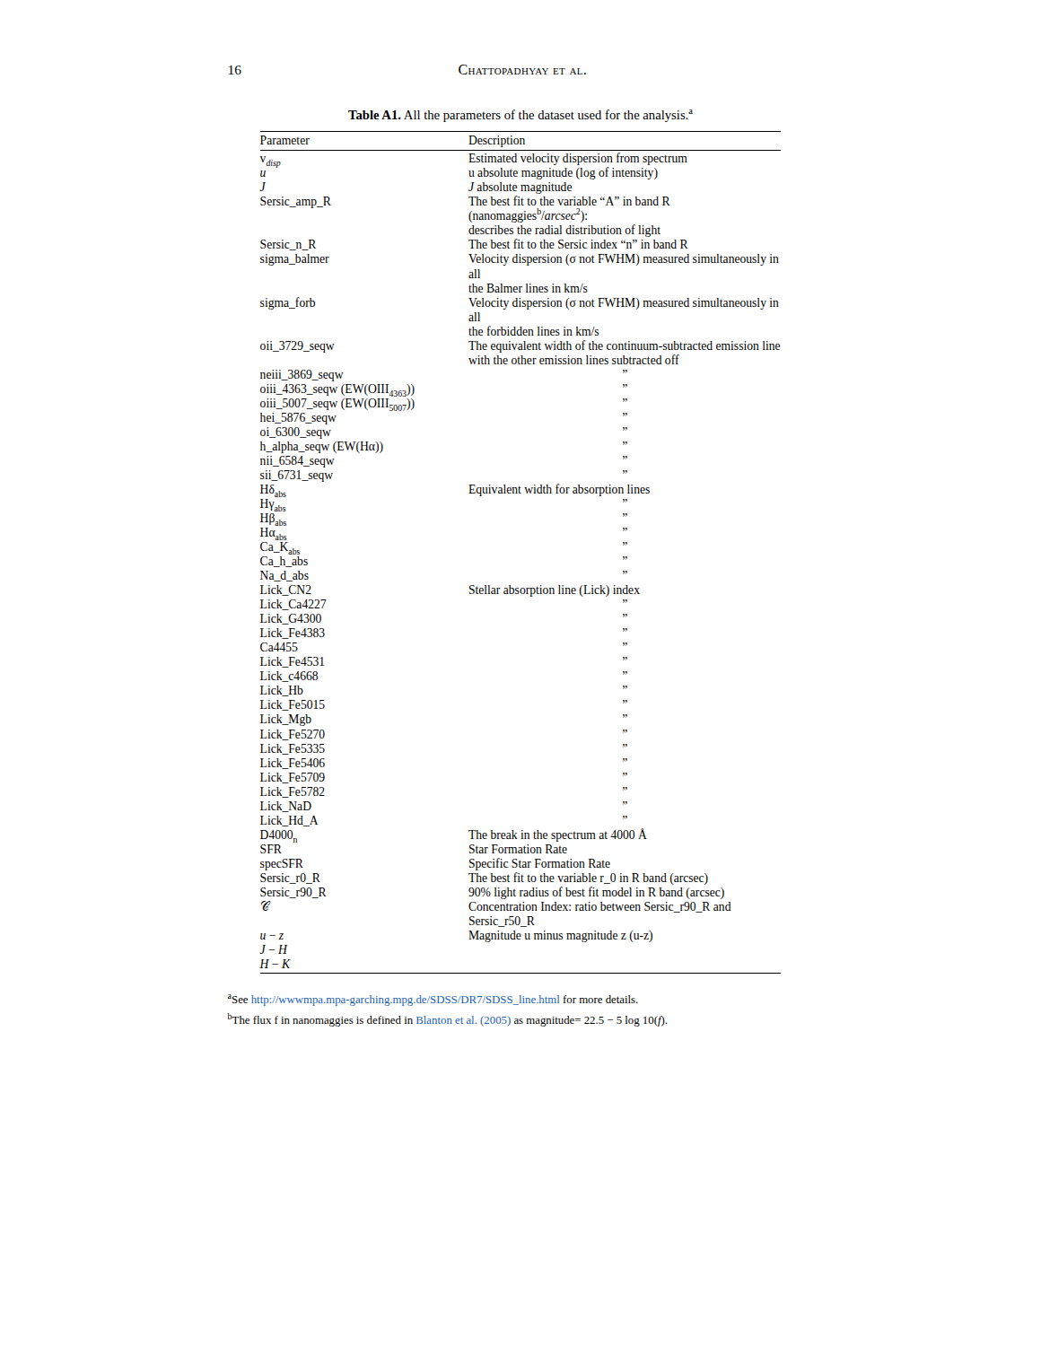16
Chattopadhyay et al.
Table A1. All the parameters of the dataset used for the analysis.a
| Parameter | Description |
| --- | --- |
| v disp | Estimated velocity dispersion from spectrum |
| u | u absolute magnitude (log of intensity) |
| J | J absolute magnitude |
| Sersic_amp_R | The best fit to the variable “A” in band R (nanomaggies b / arcsec 2 ): describes the radial distribution of light |
| Sersic_n_R | The best fit to the Sersic index “n” in band R |
| sigma_balmer | Velocity dispersion (σ not FWHM) measured simultaneously in all the Balmer lines in km/s |
| sigma_forb | Velocity dispersion (σ not FWHM) measured simultaneously in all the forbidden lines in km/s |
| oii_3729_seqw | The equivalent width of the continuum-subtracted emission line with the other emission lines subtracted off |
| neiii_3869_seqw | ” |
| oiii_4363_seqw (EW(OIII 4363 )) | ” |
| oiii_5007_seqw (EW(OIII 5007 )) | ” |
| hei_5876_seqw | ” |
| oi_6300_seqw | ” |
| h_alpha_seqw (EW(Hα)) | ” |
| nii_6584_seqw | ” |
| sii_6731_seqw | ” |
| Hδ abs | Equivalent width for absorption lines |
| Hγ abs | ” |
| Hβ abs | ” |
| Hα abs | ” |
| Ca_K abs | ” |
| Ca_h_abs | ” |
| Na_d_abs | ” |
| Lick_CN2 | Stellar absorption line (Lick) index |
| Lick_Ca4227 | ” |
| Lick_G4300 | ” |
| Lick_Fe4383 | ” |
| Ca4455 | ” |
| Lick_Fe4531 | ” |
| Lick_c4668 | ” |
| Lick_Hb | ” |
| Lick_Fe5015 | ” |
| Lick_Mgb | ” |
| Lick_Fe5270 | ” |
| Lick_Fe5335 | ” |
| Lick_Fe5406 | ” |
| Lick_Fe5709 | ” |
| Lick_Fe5782 | ” |
| Lick_NaD | ” |
| Lick_Hd_A | ” |
| D4000 n | The break in the spectrum at 4000 Å |
| SFR | Star Formation Rate |
| specSFR | Specific Star Formation Rate |
| Sersic_r0_R | The best fit to the variable r_0 in R band (arcsec) |
| Sersic_r90_R | 90% light radius of best fit model in R band (arcsec) |
| 𝒞 | Concentration Index: ratio between Sersic_r90_R and Sersic_r50_R |
| u − z | Magnitude u minus magnitude z (u-z) |
| J − H | |
| H − K | |
a See http://wwwmpa.mpa-garching.mpg.de/SDSS/DR7/SDSS_line.html for more details.
b The flux f in nanomaggies is defined in Blanton et al. (2005) as magnitude= 22.5 − 5 log 10(f).